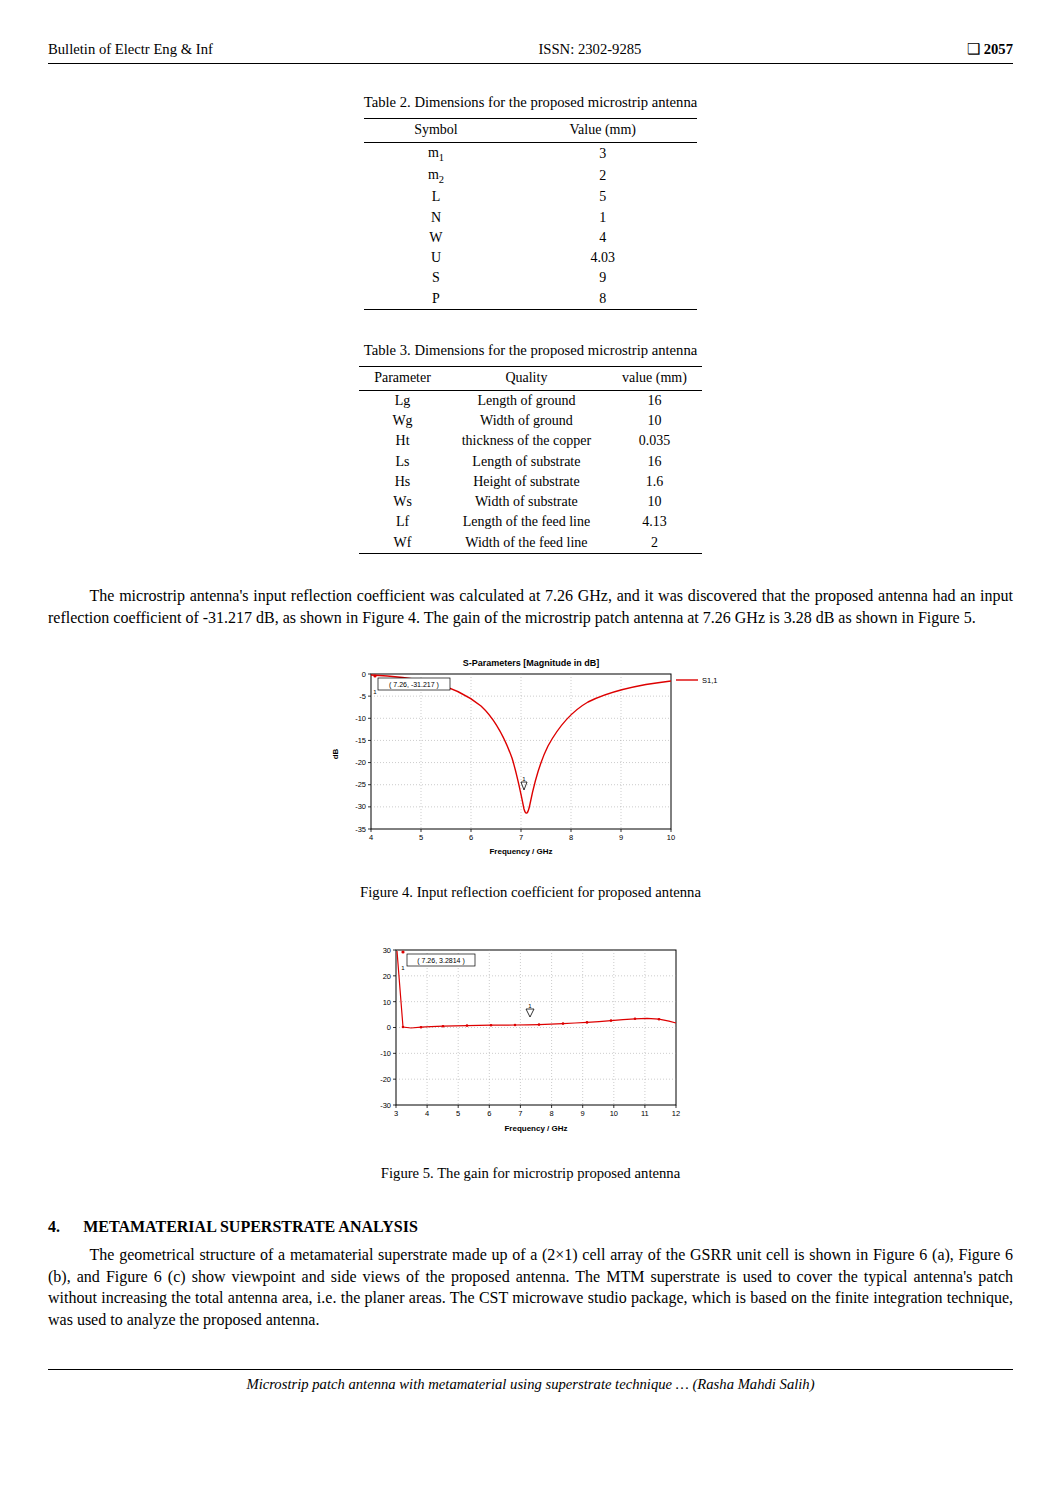Bulletin of Electr Eng & Inf ISSN: 2302-9285 2057
Table 2. Dimensions for the proposed microstrip antenna
| Symbol | Value (mm) |
| --- | --- |
| m 1 | 3 |
| m 2 | 2 |
| L | 5 |
| N | 1 |
| W | 4 |
| U | 4.03 |
| S | 9 |
| P | 8 |
Table 3. Dimensions for the proposed microstrip antenna
| Parameter | Quality | value (mm) |
| --- | --- | --- |
| Lg | Length of ground | 16 |
| Wg | Width of ground | 10 |
| Ht | thickness of the copper | 0.035 |
| Ls | Length of substrate | 16 |
| Hs | Height of substrate | 1.6 |
| Ws | Width of substrate | 10 |
| Lf | Length of the feed line | 4.13 |
| Wf | Width of the feed line | 2 |
The microstrip antenna's input reflection coefficient was calculated at 7.26 GHz, and it was discovered that the proposed antenna had an input reflection coefficient of -31.217 dB, as shown in Figure 4. The gain of the microstrip patch antenna at 7.26 GHz is 3.28 dB as shown in Figure 5.
S-Parameters [Magnitude in dB] 0 -5 -10 -15 -20 -25 -30 -35 4 5 6 7 8 9 10 Frequency / GHz dB 1 ( 7.26, -31.217 ) 1 S1,1
Figure 4. Input reflection coefficient for proposed antenna
30 20 10 0 -10 -20 -30 3 4 5 6 7 8 9 10 11 12 Frequency / GHz 1 ( 7.26, 3.2814 ) 1
Figure 5. The gain for microstrip proposed antenna
4. Metamaterial superstrate analysis
The geometrical structure of a metamaterial superstrate made up of a (2×1) cell array of the GSRR unit cell is shown in Figure 6 (a), Figure 6 (b), and Figure 6 (c) show viewpoint and side views of the proposed antenna. The MTM superstrate is used to cover the typical antenna's patch without increasing the total antenna area, i.e. the planer areas. The CST microwave studio package, which is based on the finite integration technique, was used to analyze the proposed antenna.
Microstrip patch antenna with metamaterial using superstrate technique … (Rasha Mahdi Salih)